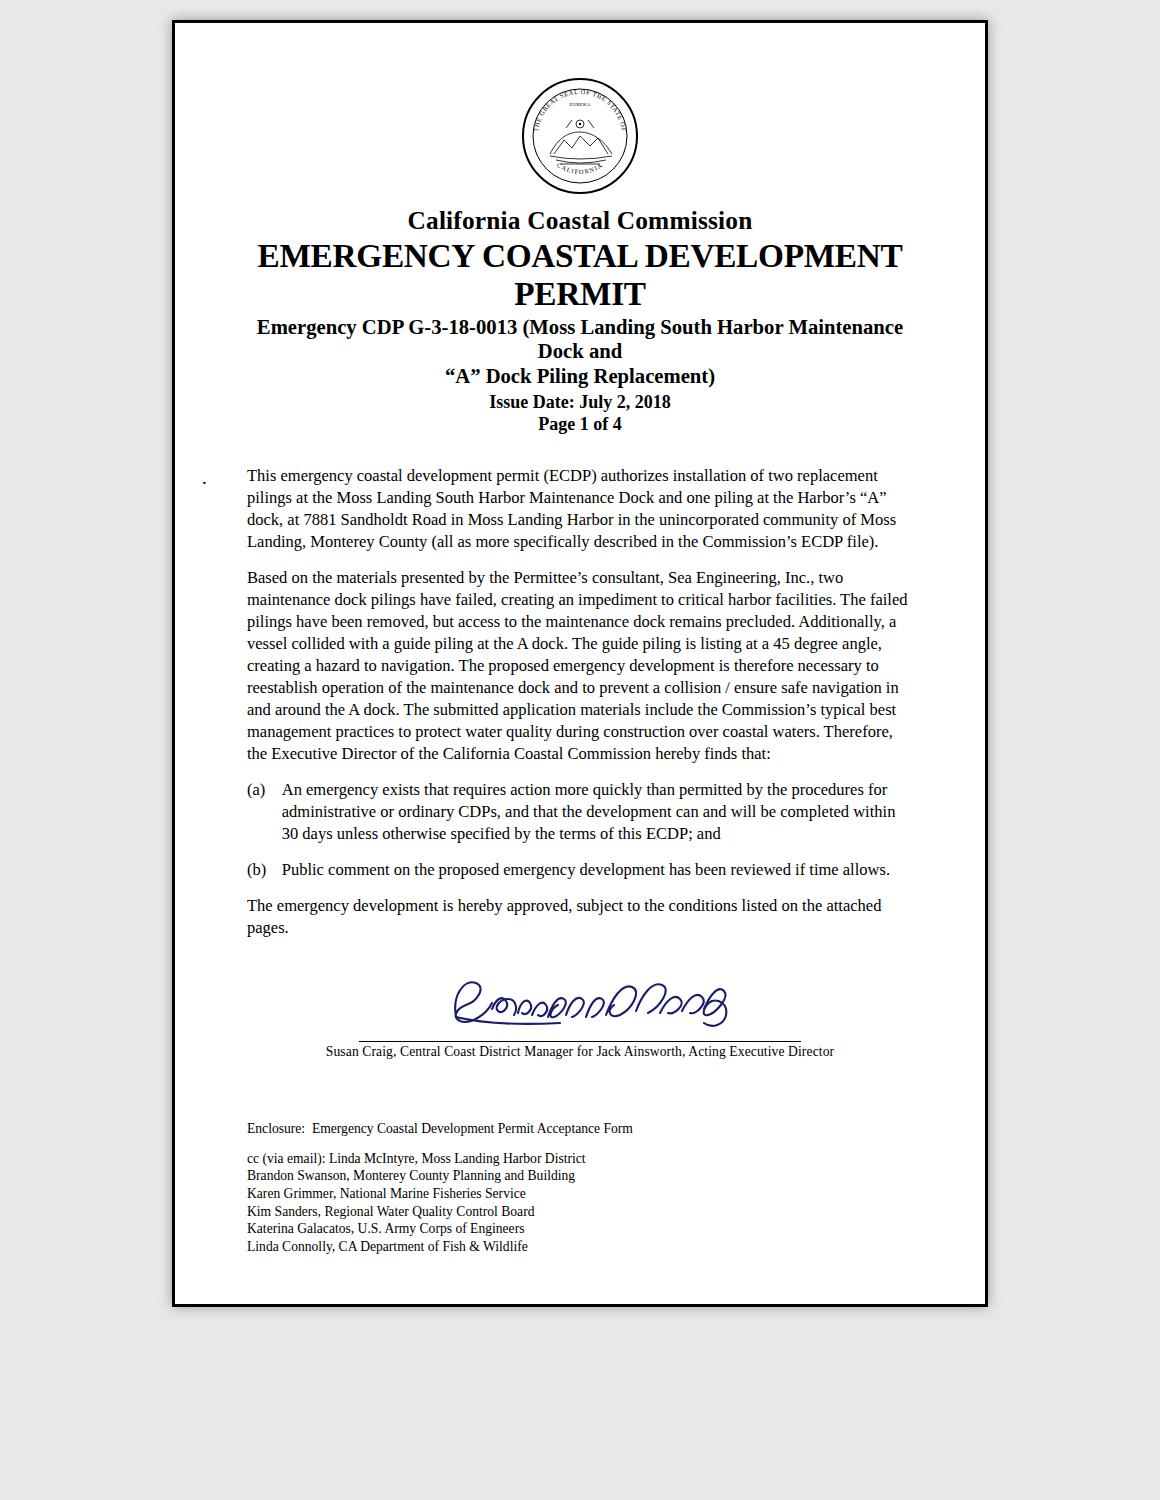THE GREAT SEAL OF THE STATE OF CALIFORNIA EUREKA
California Coastal Commission
EMERGENCY COASTAL DEVELOPMENT PERMIT
Emergency CDP G-3-18-0013 (Moss Landing South Harbor Maintenance Dock and
“A” Dock Piling Replacement)
Issue Date: July 2, 2018
Page 1 of 4
.
This emergency coastal development permit (ECDP) authorizes installation of two replacement pilings at the Moss Landing South Harbor Maintenance Dock and one piling at the Harbor’s “A” dock, at 7881 Sandholdt Road in Moss Landing Harbor in the unincorporated community of Moss Landing, Monterey County (all as more specifically described in the Commission’s ECDP file).
Based on the materials presented by the Permittee’s consultant, Sea Engineering, Inc., two maintenance dock pilings have failed, creating an impediment to critical harbor facilities. The failed pilings have been removed, but access to the maintenance dock remains precluded. Additionally, a vessel collided with a guide piling at the A dock. The guide piling is listing at a 45 degree angle, creating a hazard to navigation. The proposed emergency development is therefore necessary to reestablish operation of the maintenance dock and to prevent a collision / ensure safe navigation in and around the A dock. The submitted application materials include the Commission’s typical best management practices to protect water quality during construction over coastal waters. Therefore, the Executive Director of the California Coastal Commission hereby finds that:
(a) An emergency exists that requires action more quickly than permitted by the procedures for administrative or ordinary CDPs, and that the development can and will be completed within 30 days unless otherwise specified by the terms of this ECDP; and
(b) Public comment on the proposed emergency development has been reviewed if time allows.
The emergency development is hereby approved, subject to the conditions listed on the attached pages.
Susan Craig, Central Coast District Manager for Jack Ainsworth, Acting Executive Director
Enclosure: Emergency Coastal Development Permit Acceptance Form
cc (via email): Linda McIntyre, Moss Landing Harbor District
Brandon Swanson, Monterey County Planning and Building
Karen Grimmer, National Marine Fisheries Service
Kim Sanders, Regional Water Quality Control Board
Katerina Galacatos, U.S. Army Corps of Engineers
Linda Connolly, CA Department of Fish & Wildlife